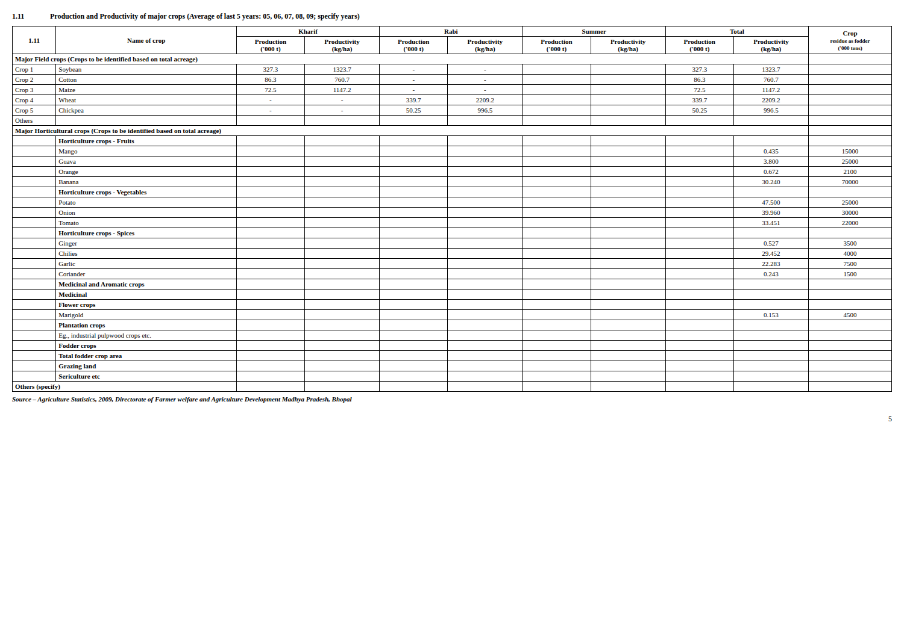1.11 Production and Productivity of major crops (Average of last 5 years: 05, 06, 07, 08, 09; specify years)
| 1.11 | Name of crop | Kharif | Rabi | Summer | Total | Crop residue as fodder ('000 tons) |
| --- | --- | --- | --- | --- | --- | --- |
| Production ('000 t) | Productivity (kg/ha) | Production ('000 t) | Productivity (kg/ha) | Production ('000 t) | Productivity (kg/ha) | Production ('000 t) | Productivity (kg/ha) |
| Major Field crops (Crops to be identified based on total acreage) | |
| Crop 1 | Soybean | 327.3 | 1323.7 | - | - | | | 327.3 | 1323.7 | |
| Crop 2 | Cotton | 86.3 | 760.7 | - | - | | | 86.3 | 760.7 | |
| Crop 3 | Maize | 72.5 | 1147.2 | - | - | | | 72.5 | 1147.2 | |
| Crop 4 | Wheat | - | - | 339.7 | 2209.2 | | | 339.7 | 2209.2 | |
| Crop 5 | Chickpea | - | - | 50.25 | 996.5 | | | 50.25 | 996.5 | |
| Others | | | | | | | | | | |
| Major Horticultural crops (Crops to be identified based on total acreage) | |
| | Horticulture crops - Fruits | | | | | | | | | |
| | Mango | | | | | | | | 0.435 | 15000 |
| | Guava | | | | | | | | 3.800 | 25000 |
| | Orange | | | | | | | | 0.672 | 2100 |
| | Banana | | | | | | | | 30.240 | 70000 |
| | Horticulture crops - Vegetables | | | | | | | | | |
| | Potato | | | | | | | | 47.500 | 25000 |
| | Onion | | | | | | | | 39.960 | 30000 |
| | Tomato | | | | | | | | 33.451 | 22000 |
| | Horticulture crops - Spices | | | | | | | | | |
| | Ginger | | | | | | | | 0.527 | 3500 |
| | Chilies | | | | | | | | 29.452 | 4000 |
| | Garlic | | | | | | | | 22.283 | 7500 |
| | Coriander | | | | | | | | 0.243 | 1500 |
| | Medicinal and Aromatic crops | | | | | | | | | |
| | Medicinal | | | | | | | | | |
| | Flower crops | | | | | | | | | |
| | Marigold | | | | | | | | 0.153 | 4500 |
| | Plantation crops | | | | | | | | | |
| | Eg., industrial pulpwood crops etc. | | | | | | | | | |
| | Fodder crops | | | | | | | | | |
| | Total fodder crop area | | | | | | | | | |
| | Grazing land | | | | | | | | | |
| | Sericulture etc | | | | | | | | | |
| Others (specify) | | | | | | | | | |
Source – Agriculture Statistics, 2009, Directorate of Farmer welfare and Agriculture Development Madhya Pradesh, Bhopal
5